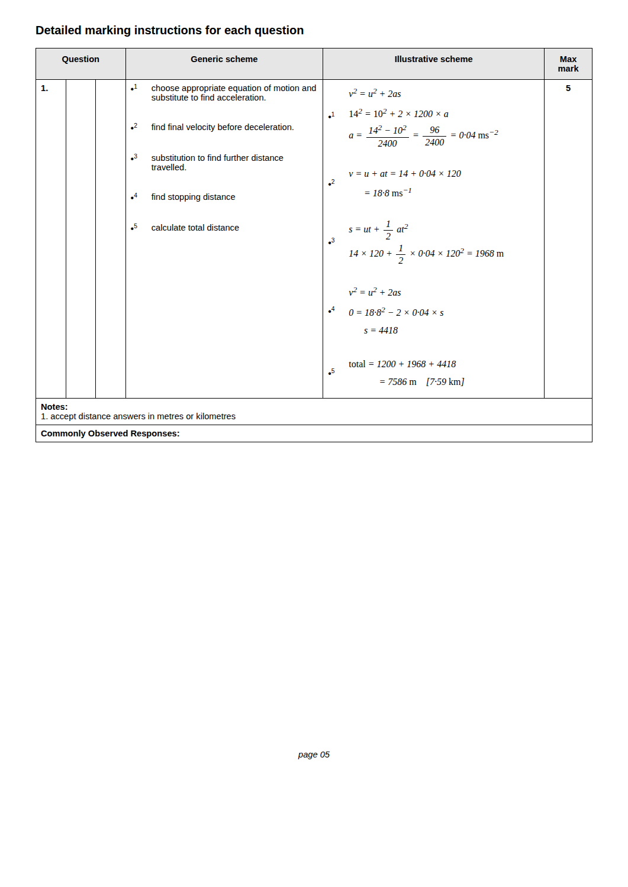Detailed marking instructions for each question
| Question | Generic scheme | Illustrative scheme | Max mark |
| --- | --- | --- | --- |
| 1. | | | • 1 choose appropriate equation of motion and substitute to find acceleration. • 2 find final velocity before deceleration. • 3 substitution to find further distance travelled. • 4 find stopping distance • 5 calculate total distance | • 1 v 2 = u 2 + 2as 14 2 = 10 2 + 2 × 1200 × a a = 14 2 − 10 2 2400 = 96 2400 = 0·04 ms −2 • 2 v = u + at = 14 + 0·04 × 120 = 18·8 ms −1 • 3 s = ut + 1 2 at 2 14 × 120 + 1 2 × 0·04 × 120 2 = 1968 m • 4 v 2 = u 2 + 2as 0 = 18·8 2 − 2 × 0·04 × s s = 4418 • 5 total = 1200 + 1968 + 4418 = 7586 m [7·59 km ] | 5 |
| Notes: 1. accept distance answers in metres or kilometres |
| Commonly Observed Responses: |
page 05